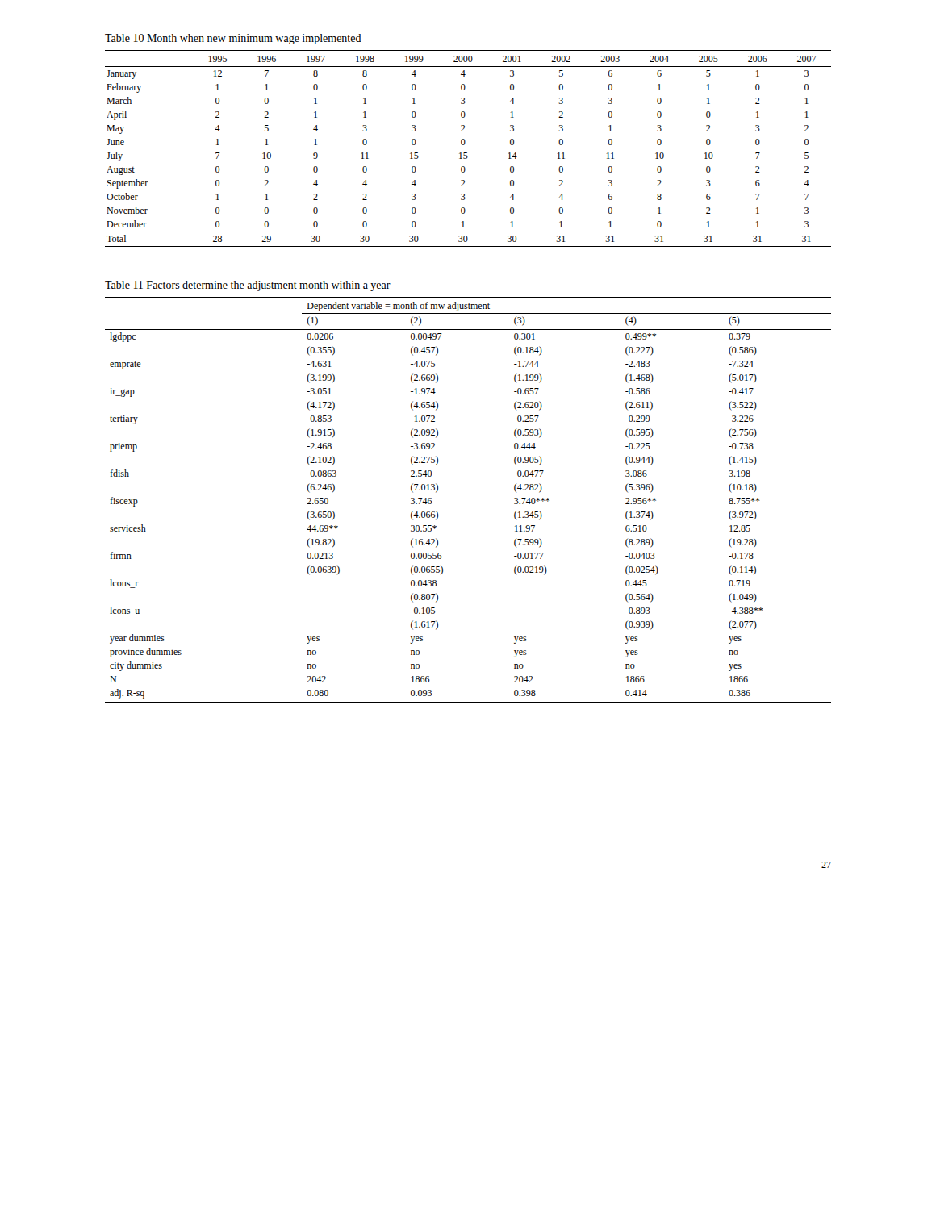Table 10 Month when new minimum wage implemented
| | 1995 | 1996 | 1997 | 1998 | 1999 | 2000 | 2001 | 2002 | 2003 | 2004 | 2005 | 2006 | 2007 |
| --- | --- | --- | --- | --- | --- | --- | --- | --- | --- | --- | --- | --- | --- |
| January | 12 | 7 | 8 | 8 | 4 | 4 | 3 | 5 | 6 | 6 | 5 | 1 | 3 |
| February | 1 | 1 | 0 | 0 | 0 | 0 | 0 | 0 | 0 | 1 | 1 | 0 | 0 |
| March | 0 | 0 | 1 | 1 | 1 | 3 | 4 | 3 | 3 | 0 | 1 | 2 | 1 |
| April | 2 | 2 | 1 | 1 | 0 | 0 | 1 | 2 | 0 | 0 | 0 | 1 | 1 |
| May | 4 | 5 | 4 | 3 | 3 | 2 | 3 | 3 | 1 | 3 | 2 | 3 | 2 |
| June | 1 | 1 | 1 | 0 | 0 | 0 | 0 | 0 | 0 | 0 | 0 | 0 | 0 |
| July | 7 | 10 | 9 | 11 | 15 | 15 | 14 | 11 | 11 | 10 | 10 | 7 | 5 |
| August | 0 | 0 | 0 | 0 | 0 | 0 | 0 | 0 | 0 | 0 | 0 | 2 | 2 |
| September | 0 | 2 | 4 | 4 | 4 | 2 | 0 | 2 | 3 | 2 | 3 | 6 | 4 |
| October | 1 | 1 | 2 | 2 | 3 | 3 | 4 | 4 | 6 | 8 | 6 | 7 | 7 |
| November | 0 | 0 | 0 | 0 | 0 | 0 | 0 | 0 | 0 | 1 | 2 | 1 | 3 |
| December | 0 | 0 | 0 | 0 | 0 | 1 | 1 | 1 | 1 | 0 | 1 | 1 | 3 |
| Total | 28 | 29 | 30 | 30 | 30 | 30 | 30 | 31 | 31 | 31 | 31 | 31 | 31 |
Table 11 Factors determine the adjustment month within a year
| | Dependent variable = month of mw adjustment |
| | (1) | (2) | (3) | (4) | (5) |
| lgdppc | 0.0206 | 0.00497 | 0.301 | 0.499** | 0.379 |
| | (0.355) | (0.457) | (0.184) | (0.227) | (0.586) |
| emprate | -4.631 | -4.075 | -1.744 | -2.483 | -7.324 |
| | (3.199) | (2.669) | (1.199) | (1.468) | (5.017) |
| ir_gap | -3.051 | -1.974 | -0.657 | -0.586 | -0.417 |
| | (4.172) | (4.654) | (2.620) | (2.611) | (3.522) |
| tertiary | -0.853 | -1.072 | -0.257 | -0.299 | -3.226 |
| | (1.915) | (2.092) | (0.593) | (0.595) | (2.756) |
| priemp | -2.468 | -3.692 | 0.444 | -0.225 | -0.738 |
| | (2.102) | (2.275) | (0.905) | (0.944) | (1.415) |
| fdish | -0.0863 | 2.540 | -0.0477 | 3.086 | 3.198 |
| | (6.246) | (7.013) | (4.282) | (5.396) | (10.18) |
| fiscexp | 2.650 | 3.746 | 3.740*** | 2.956** | 8.755** |
| | (3.650) | (4.066) | (1.345) | (1.374) | (3.972) |
| servicesh | 44.69** | 30.55* | 11.97 | 6.510 | 12.85 |
| | (19.82) | (16.42) | (7.599) | (8.289) | (19.28) |
| firmn | 0.0213 | 0.00556 | -0.0177 | -0.0403 | -0.178 |
| | (0.0639) | (0.0655) | (0.0219) | (0.0254) | (0.114) |
| lcons_r | | 0.0438 | | 0.445 | 0.719 |
| | | (0.807) | | (0.564) | (1.049) |
| lcons_u | | -0.105 | | -0.893 | -4.388** |
| | | (1.617) | | (0.939) | (2.077) |
| year dummies | yes | yes | yes | yes | yes |
| province dummies | no | no | yes | yes | no |
| city dummies | no | no | no | no | yes |
| N | 2042 | 1866 | 2042 | 1866 | 1866 |
| adj. R-sq | 0.080 | 0.093 | 0.398 | 0.414 | 0.386 |
27